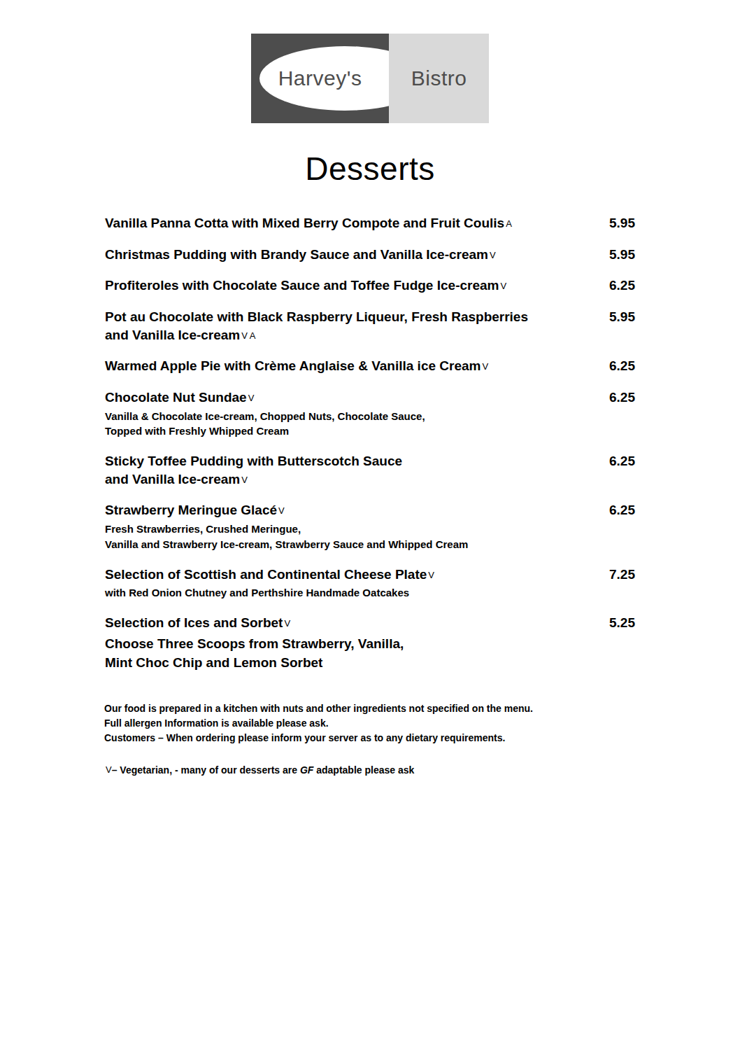Harvey's
Bistro
Desserts
| Vanilla Panna Cotta with Mixed Berry Compote and Fruit Coulis A | 5.95 |
| Christmas Pudding with Brandy Sauce and Vanilla Ice-cream V | 5.95 |
| Profiteroles with Chocolate Sauce and Toffee Fudge Ice-cream V | 6.25 |
| Pot au Chocolate with Black Raspberry Liqueur, Fresh Raspberries and Vanilla Ice-cream V A | 5.95 |
| Warmed Apple Pie with Crème Anglaise & Vanilla ice Cream V | 6.25 |
| Chocolate Nut Sundae V | 6.25 |
| Vanilla & Chocolate Ice-cream, Chopped Nuts, Chocolate Sauce, Topped with Freshly Whipped Cream |
| Sticky Toffee Pudding with Butterscotch Sauce and Vanilla Ice-cream V | 6.25 |
| Strawberry Meringue Glacé V | 6.25 |
| Fresh Strawberries, Crushed Meringue, Vanilla and Strawberry Ice-cream, Strawberry Sauce and Whipped Cream |
| Selection of Scottish and Continental Cheese Plate V | 7.25 |
| with Red Onion Chutney and Perthshire Handmade Oatcakes |
| Selection of Ices and Sorbet V | 5.25 |
| Choose Three Scoops from Strawberry, Vanilla, Mint Choc Chip and Lemon Sorbet |
Our food is prepared in a kitchen with nuts and other ingredients not specified on the menu.
Full allergen Information is available please ask.
Customers – When ordering please inform your server as to any dietary requirements.
V– Vegetarian, - many of our desserts are GF adaptable please ask